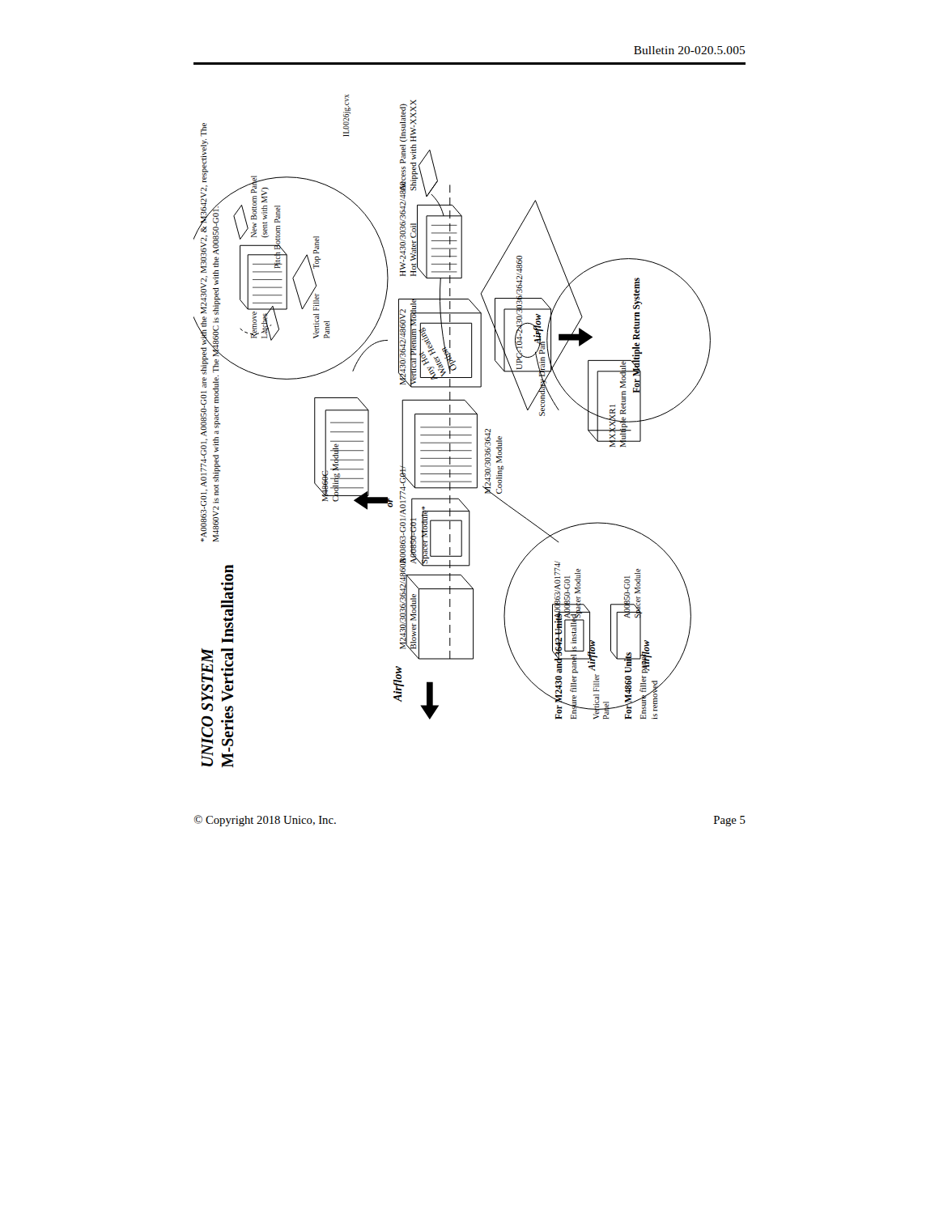Bulletin 20-020.5.005
UNICO SYSTEM
M-Series Vertical Installation
*A00863-G01, A01774-G01, A00850-G01 are shipped with the M2430V2, M3036V2, & M3642V2, respectively. The M4860V2 is not shipped with a spacer module. The M4860C is shipped with the A00850-G01.
Airflow
Airflow
Airflow
Airflow
or
M2430/3036/3642/4860B
Blower Module
A00863-G01/A01774-G01/
A00850-G01
Spacer Module*
M2430/3036/3642
Cooling Module
M4860C
Cooling Module
M2430/3642/4860V2
Vertical Plenum Module
Any Hot
Water Heating
Option
HW-2430/3036/3642/4860
Hot Water Coil
Access Panel (Insulated)
Shipped with HW-XXXX
Secondary Drain Pan
UPC-104-2430/3036/3642/4860
MXXXXR1
Multiple Return Module
For Multiple Return Systems
For M2430 and 3642 Units
Ensure filler panel is installed
A00863/A01774/
A00850-G01
Spacer Module
Vertical Filler
Panel
For M4860 Units
Ensure filler panel
is removed
A00850-G01
Spacer Module
Remove
Latches
New Bottom Panel
(sent with MV)
Pitch Bottom Panel
Vertical Filler
Panel
Top Panel
IL0026jg.cvx
© Copyright 2018 Unico, Inc.
Page 5